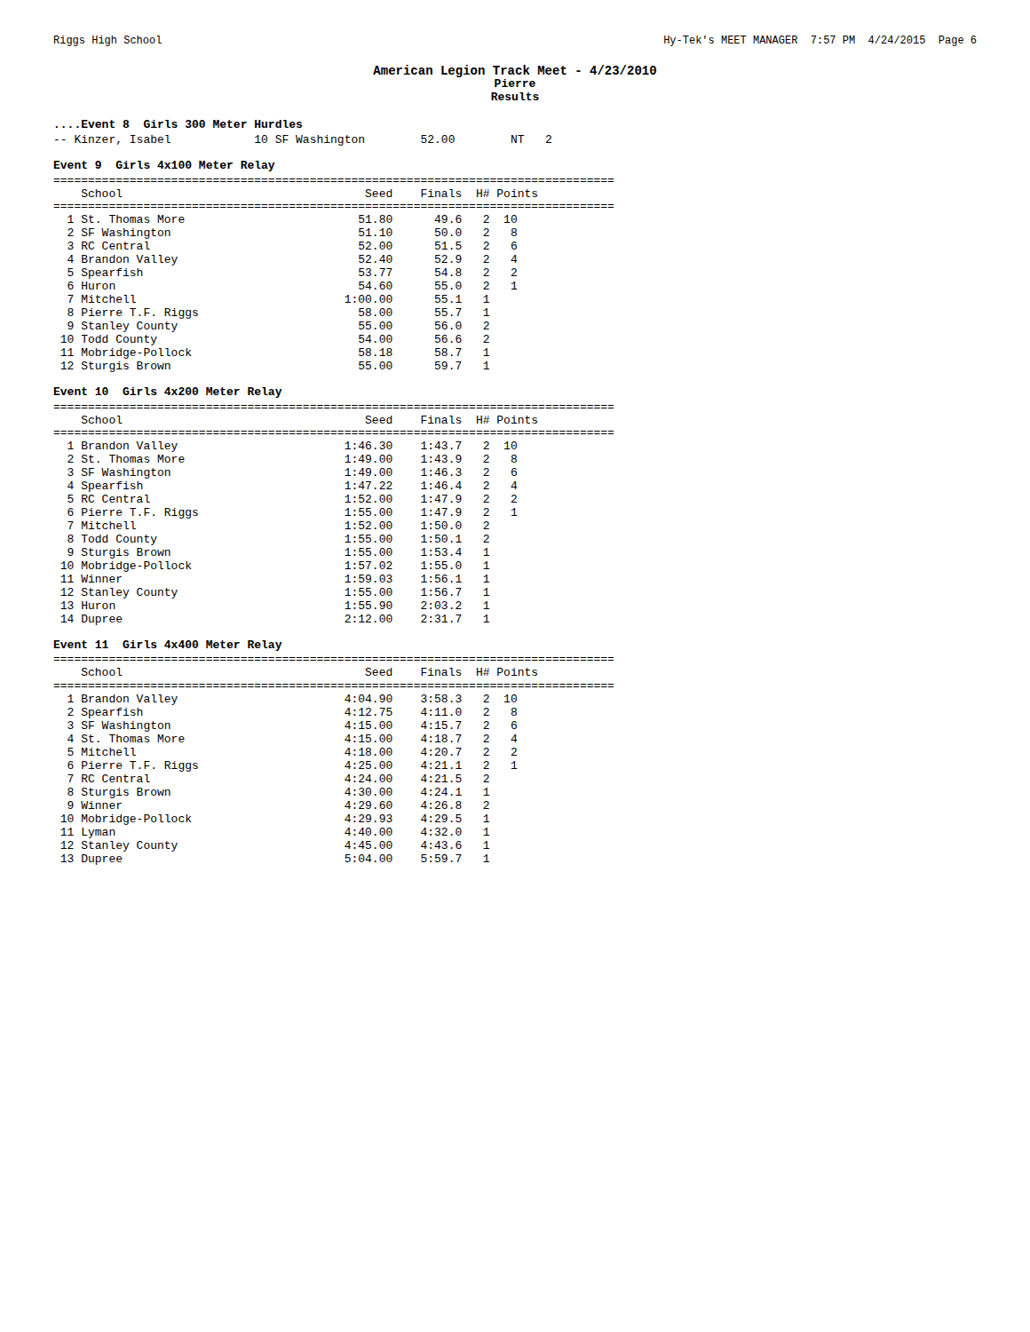Riggs High School Hy-Tek's MEET MANAGER 7:57 PM 4/24/2015 Page 6
American Legion Track Meet - 4/23/2010
Pierre
Results
....Event 8 Girls 300 Meter Hurdles
-- Kinzer, Isabel            10 SF Washington        52.00        NT   2
Event 9 Girls 4x100 Meter Relay
=================================================================================
    School                                   Seed    Finals  H# Points
=================================================================================
  1 St. Thomas More                         51.80      49.6   2  10
  2 SF Washington                           51.10      50.0   2   8
  3 RC Central                              52.00      51.5   2   6
  4 Brandon Valley                          52.40      52.9   2   4
  5 Spearfish                               53.77      54.8   2   2
  6 Huron                                   54.60      55.0   2   1
  7 Mitchell                              1:00.00      55.1   1
  8 Pierre T.F. Riggs                       58.00      55.7   1
  9 Stanley County                          55.00      56.0   2
 10 Todd County                             54.00      56.6   2
 11 Mobridge-Pollock                        58.18      58.7   1
 12 Sturgis Brown                           55.00      59.7   1
Event 10 Girls 4x200 Meter Relay
=================================================================================
    School                                   Seed    Finals  H# Points
=================================================================================
  1 Brandon Valley                        1:46.30    1:43.7   2  10
  2 St. Thomas More                       1:49.00    1:43.9   2   8
  3 SF Washington                         1:49.00    1:46.3   2   6
  4 Spearfish                             1:47.22    1:46.4   2   4
  5 RC Central                            1:52.00    1:47.9   2   2
  6 Pierre T.F. Riggs                     1:55.00    1:47.9   2   1
  7 Mitchell                              1:52.00    1:50.0   2
  8 Todd County                           1:55.00    1:50.1   2
  9 Sturgis Brown                         1:55.00    1:53.4   1
 10 Mobridge-Pollock                      1:57.02    1:55.0   1
 11 Winner                                1:59.03    1:56.1   1
 12 Stanley County                        1:55.00    1:56.7   1
 13 Huron                                 1:55.90    2:03.2   1
 14 Dupree                                2:12.00    2:31.7   1
Event 11 Girls 4x400 Meter Relay
=================================================================================
    School                                   Seed    Finals  H# Points
=================================================================================
  1 Brandon Valley                        4:04.90    3:58.3   2  10
  2 Spearfish                             4:12.75    4:11.0   2   8
  3 SF Washington                         4:15.00    4:15.7   2   6
  4 St. Thomas More                       4:15.00    4:18.7   2   4
  5 Mitchell                              4:18.00    4:20.7   2   2
  6 Pierre T.F. Riggs                     4:25.00    4:21.1   2   1
  7 RC Central                            4:24.00    4:21.5   2
  8 Sturgis Brown                         4:30.00    4:24.1   1
  9 Winner                                4:29.60    4:26.8   2
 10 Mobridge-Pollock                      4:29.93    4:29.5   1
 11 Lyman                                 4:40.00    4:32.0   1
 12 Stanley County                        4:45.00    4:43.6   1
 13 Dupree                                5:04.00    5:59.7   1